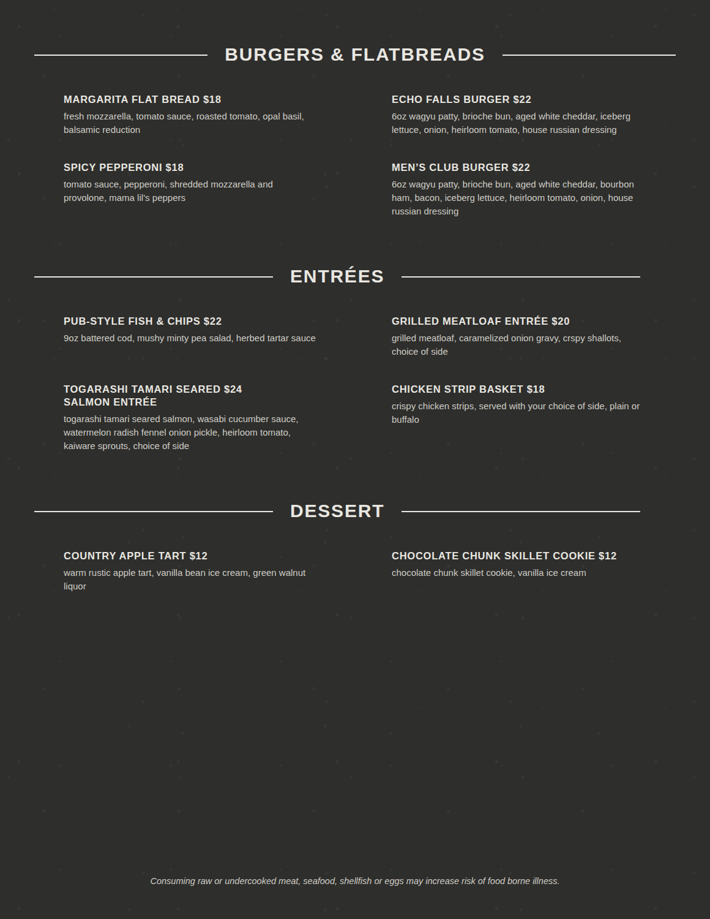Burgers & Flatbreads
Margarita Flat Bread $18
fresh mozzarella, tomato sauce, roasted tomato, opal basil, balsamic reduction
Echo Falls Burger $22
6oz wagyu patty, brioche bun, aged white cheddar, iceberg lettuce, onion, heirloom tomato, house russian dressing
Spicy Pepperoni $18
tomato sauce, pepperoni, shredded mozzarella and provolone, mama lil’s peppers
Men’s Club Burger $22
6oz wagyu patty, brioche bun, aged white cheddar, bourbon ham, bacon, iceberg lettuce, heirloom tomato, onion, house russian dressing
Entrées
Pub-Style Fish & Chips $22
9oz battered cod, mushy minty pea salad, herbed tartar sauce
Grilled Meatloaf Entrée $20
grilled meatloaf, caramelized onion gravy, crspy shallots, choice of side
Togarashi Tamari Seared $24
Salmon Entrée
togarashi tamari seared salmon, wasabi cucumber sauce, watermelon radish fennel onion pickle, heirloom tomato, kaiware sprouts, choice of side
Chicken Strip Basket $18
crispy chicken strips, served with your choice of side, plain or buffalo
Dessert
Country Apple Tart $12
warm rustic apple tart, vanilla bean ice cream, green walnut liquor
Chocolate Chunk Skillet Cookie $12
chocolate chunk skillet cookie, vanilla ice cream
Consuming raw or undercooked meat, seafood, shellfish or eggs may increase risk of food borne illness.